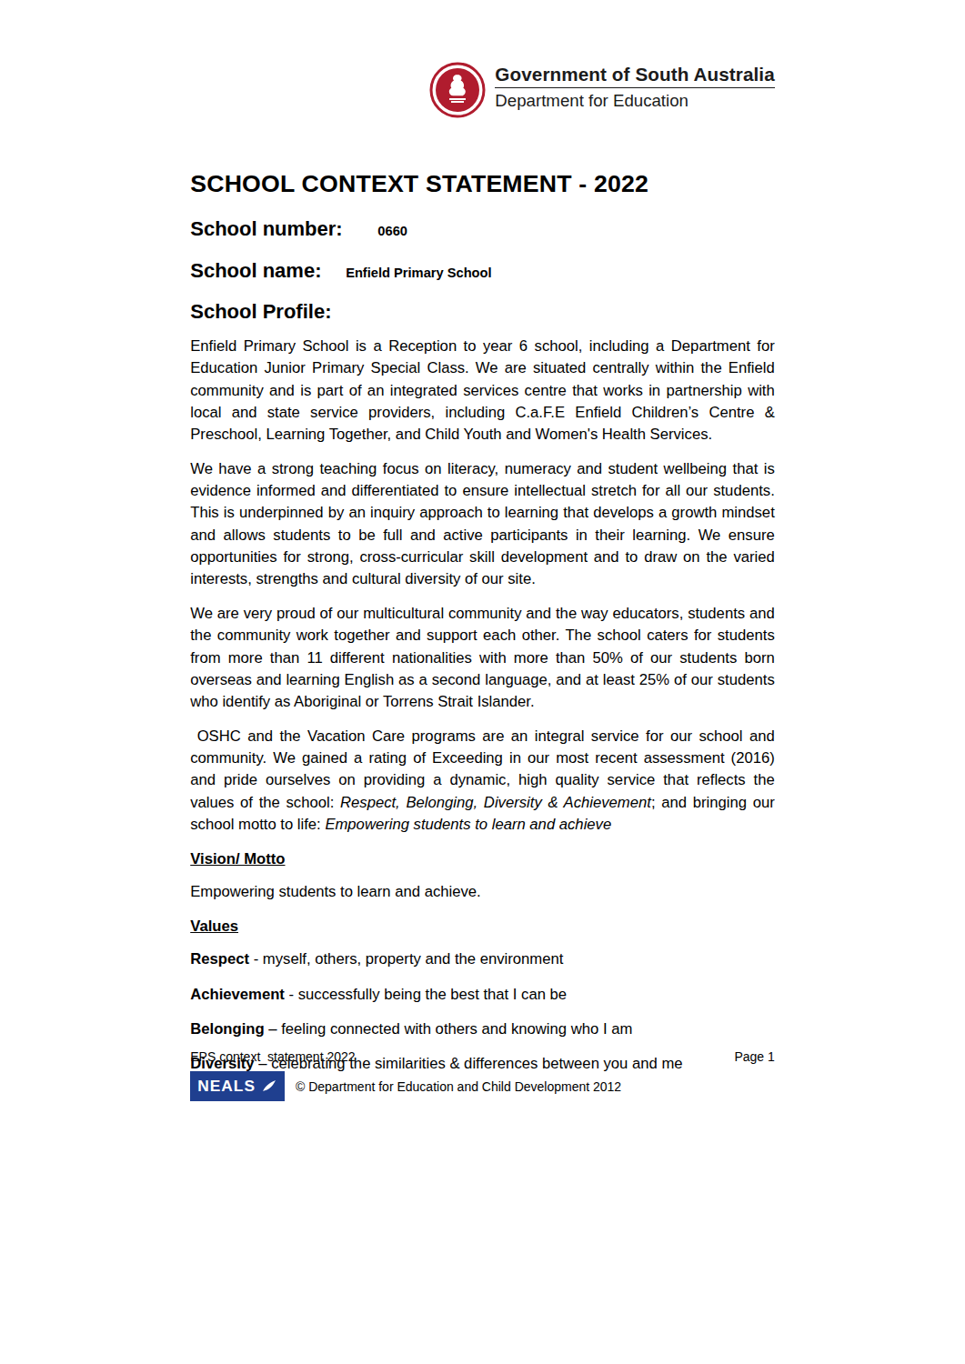Government of South Australia
Department for Education
SCHOOL CONTEXT STATEMENT - 2022
School number: 0660
School name: Enfield Primary School
School Profile:
Enfield Primary School is a Reception to year 6 school, including a Department for Education Junior Primary Special Class. We are situated centrally within the Enfield community and is part of an integrated services centre that works in partnership with local and state service providers, including C.a.F.E Enfield Children’s Centre & Preschool, Learning Together, and Child Youth and Women's Health Services.
We have a strong teaching focus on literacy, numeracy and student wellbeing that is evidence informed and differentiated to ensure intellectual stretch for all our students. This is underpinned by an inquiry approach to learning that develops a growth mindset and allows students to be full and active participants in their learning. We ensure opportunities for strong, cross-curricular skill development and to draw on the varied interests, strengths and cultural diversity of our site.
We are very proud of our multicultural community and the way educators, students and the community work together and support each other. The school caters for students from more than 11 different nationalities with more than 50% of our students born overseas and learning English as a second language, and at least 25% of our students who identify as Aboriginal or Torrens Strait Islander.
OSHC and the Vacation Care programs are an integral service for our school and community. We gained a rating of Exceeding in our most recent assessment (2016) and pride ourselves on providing a dynamic, high quality service that reflects the values of the school: Respect, Belonging, Diversity & Achievement; and bringing our school motto to life: Empowering students to learn and achieve
Vision/ Motto
Empowering students to learn and achieve.
Values
Respect - myself, others, property and the environment
Achievement - successfully being the best that I can be
Belonging – feeling connected with others and knowing who I am
Diversity – celebrating the similarities & differences between you and me
EPS context statement 2022
Page 1
NEALS © Department for Education and Child Development 2012